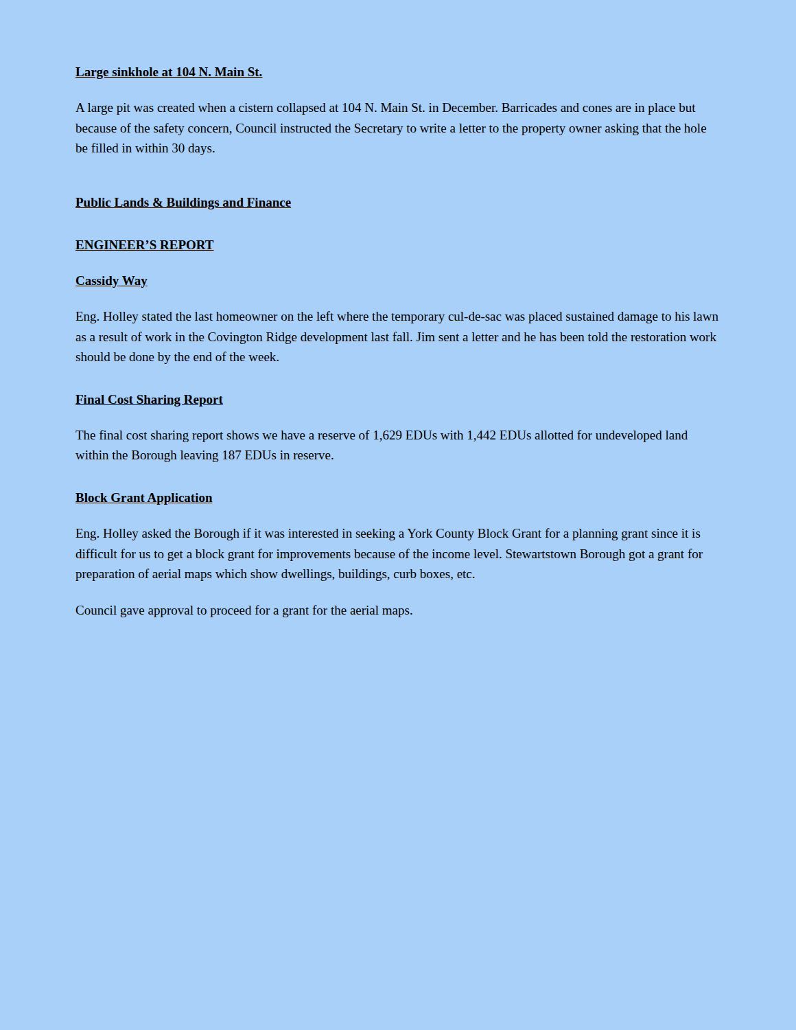Large sinkhole at 104 N. Main St.
A large pit was created when a cistern collapsed at 104 N. Main St. in December. Barricades and cones are in place but because of the safety concern, Council instructed the Secretary to write a letter to the property owner asking that the hole be filled in within 30 days.
Public Lands & Buildings and Finance
ENGINEER’S REPORT
Cassidy Way
Eng. Holley stated the last homeowner on the left where the temporary cul-de-sac was placed sustained damage to his lawn as a result of work in the Covington Ridge development last fall. Jim sent a letter and he has been told the restoration work should be done by the end of the week.
Final Cost Sharing Report
The final cost sharing report shows we have a reserve of 1,629 EDUs with 1,442 EDUs allotted for undeveloped land within the Borough leaving 187 EDUs in reserve.
Block Grant Application
Eng. Holley asked the Borough if it was interested in seeking a York County Block Grant for a planning grant since it is difficult for us to get a block grant for improvements because of the income level. Stewartstown Borough got a grant for preparation of aerial maps which show dwellings, buildings, curb boxes, etc.
Council gave approval to proceed for a grant for the aerial maps.